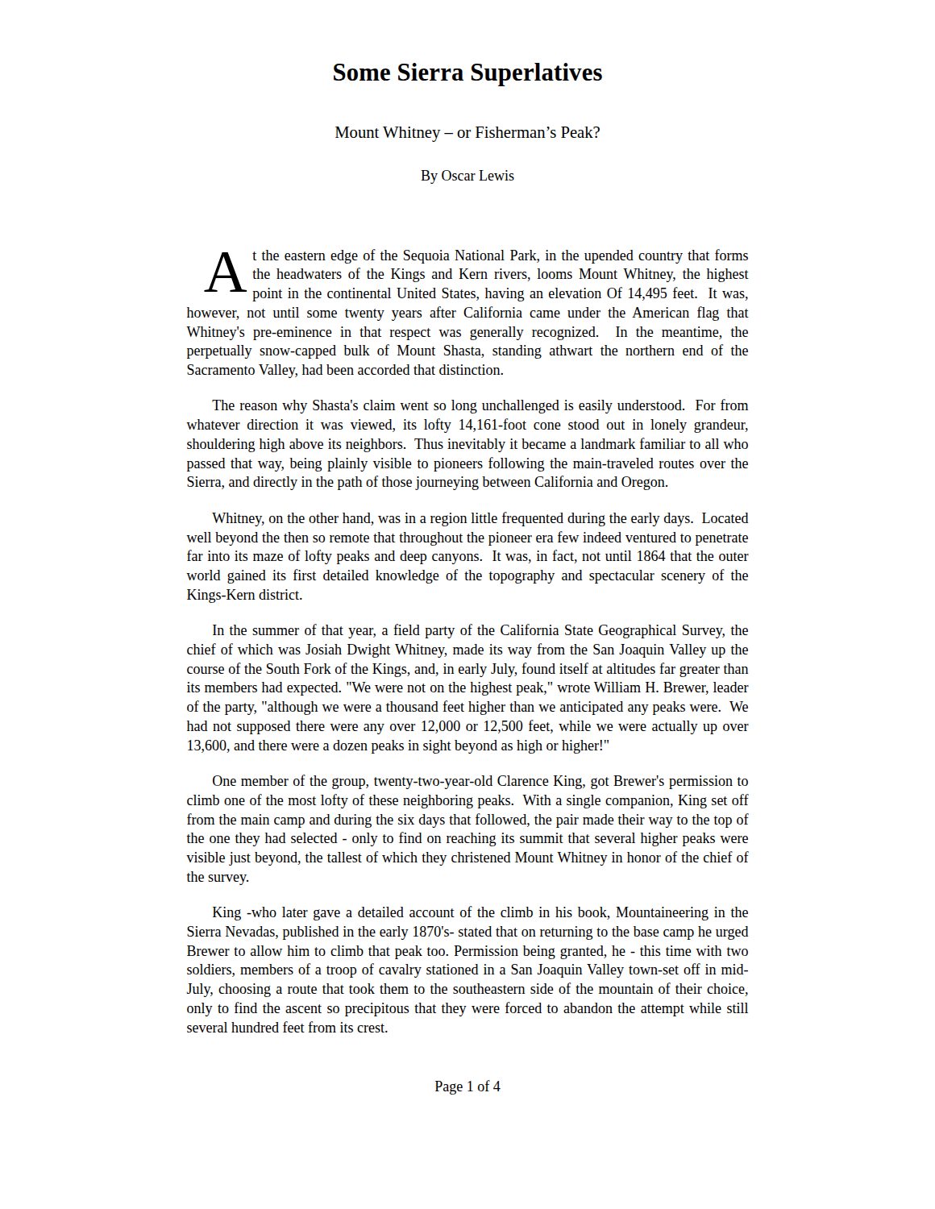Some Sierra Superlatives
Mount Whitney – or Fisherman’s Peak?
By Oscar Lewis
At the eastern edge of the Sequoia National Park, in the upended country that forms the headwaters of the Kings and Kern rivers, looms Mount Whitney, the highest point in the continental United States, having an elevation Of 14,495 feet. It was, however, not until some twenty years after California came under the American flag that Whitney's pre-eminence in that respect was generally recognized. In the meantime, the perpetually snow-capped bulk of Mount Shasta, standing athwart the northern end of the Sacramento Valley, had been accorded that distinction.
The reason why Shasta's claim went so long unchallenged is easily understood. For from whatever direction it was viewed, its lofty 14,161-foot cone stood out in lonely grandeur, shouldering high above its neighbors. Thus inevitably it became a landmark familiar to all who passed that way, being plainly visible to pioneers following the main-traveled routes over the Sierra, and directly in the path of those journeying between California and Oregon.
Whitney, on the other hand, was in a region little frequented during the early days. Located well beyond the then so remote that throughout the pioneer era few indeed ventured to penetrate far into its maze of lofty peaks and deep canyons. It was, in fact, not until 1864 that the outer world gained its first detailed knowledge of the topography and spectacular scenery of the Kings-Kern district.
In the summer of that year, a field party of the California State Geographical Survey, the chief of which was Josiah Dwight Whitney, made its way from the San Joaquin Valley up the course of the South Fork of the Kings, and, in early July, found itself at altitudes far greater than its members had expected. "We were not on the highest peak," wrote William H. Brewer, leader of the party, "although we were a thousand feet higher than we anticipated any peaks were. We had not supposed there were any over 12,000 or 12,500 feet, while we were actually up over 13,600, and there were a dozen peaks in sight beyond as high or higher!"
One member of the group, twenty-two-year-old Clarence King, got Brewer's permission to climb one of the most lofty of these neighboring peaks. With a single companion, King set off from the main camp and during the six days that followed, the pair made their way to the top of the one they had selected - only to find on reaching its summit that several higher peaks were visible just beyond, the tallest of which they christened Mount Whitney in honor of the chief of the survey.
King -who later gave a detailed account of the climb in his book, Mountaineering in the Sierra Nevadas, published in the early 1870's- stated that on returning to the base camp he urged Brewer to allow him to climb that peak too. Permission being granted, he - this time with two soldiers, members of a troop of cavalry stationed in a San Joaquin Valley town-set off in mid-July, choosing a route that took them to the southeastern side of the mountain of their choice, only to find the ascent so precipitous that they were forced to abandon the attempt while still several hundred feet from its crest.
Page 1 of 4